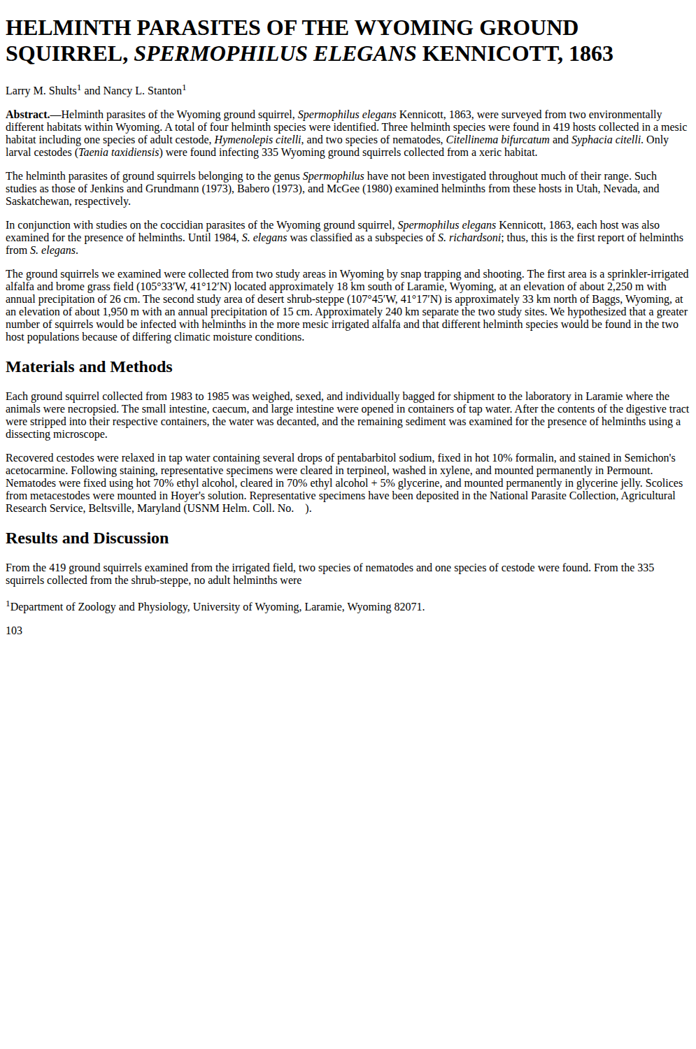HELMINTH PARASITES OF THE WYOMING GROUND SQUIRREL, SPERMOPHILUS ELEGANS KENNICOTT, 1863
Larry M. Shults1 and Nancy L. Stanton1
Abstract.—Helminth parasites of the Wyoming ground squirrel, Spermophilus elegans Kennicott, 1863, were surveyed from two environmentally different habitats within Wyoming. A total of four helminth species were identified. Three helminth species were found in 419 hosts collected in a mesic habitat including one species of adult cestode, Hymenolepis citelli, and two species of nematodes, Citellinema bifurcatum and Syphacia citelli. Only larval cestodes (Taenia taxidiensis) were found infecting 335 Wyoming ground squirrels collected from a xeric habitat.
The helminth parasites of ground squirrels belonging to the genus Spermophilus have not been investigated throughout much of their range. Such studies as those of Jenkins and Grundmann (1973), Babero (1973), and McGee (1980) examined helminths from these hosts in Utah, Nevada, and Saskatchewan, respectively.
In conjunction with studies on the coccidian parasites of the Wyoming ground squirrel, Spermophilus elegans Kennicott, 1863, each host was also examined for the presence of helminths. Until 1984, S. elegans was classified as a subspecies of S. richardsoni; thus, this is the first report of helminths from S. elegans.
The ground squirrels we examined were collected from two study areas in Wyoming by snap trapping and shooting. The first area is a sprinkler-irrigated alfalfa and brome grass field (105°33′W, 41°12′N) located approximately 18 km south of Laramie, Wyoming, at an elevation of about 2,250 m with annual precipitation of 26 cm. The second study area of desert shrub-steppe (107°45′W, 41°17′N) is approximately 33 km north of Baggs, Wyoming, at an elevation of about 1,950 m with an annual precipitation of 15 cm. Approximately 240 km separate the two study sites. We hypothesized that a greater number of squirrels would be infected with helminths in the more mesic irrigated alfalfa and that different helminth species would be found in the two host populations because of differing climatic moisture conditions.
Materials and Methods
Each ground squirrel collected from 1983 to 1985 was weighed, sexed, and individually bagged for shipment to the laboratory in Laramie where the animals were necropsied. The small intestine, caecum, and large intestine were opened in containers of tap water. After the contents of the digestive tract were stripped into their respective containers, the water was decanted, and the remaining sediment was examined for the presence of helminths using a dissecting microscope.
Recovered cestodes were relaxed in tap water containing several drops of pentabarbitol sodium, fixed in hot 10% formalin, and stained in Semichon's acetocarmine. Following staining, representative specimens were cleared in terpineol, washed in xylene, and mounted permanently in Permount. Nematodes were fixed using hot 70% ethyl alcohol, cleared in 70% ethyl alcohol + 5% glycerine, and mounted permanently in glycerine jelly. Scolices from metacestodes were mounted in Hoyer's solution. Representative specimens have been deposited in the National Parasite Collection, Agricultural Research Service, Beltsville, Maryland (USNM Helm. Coll. No. ).
Results and Discussion
From the 419 ground squirrels examined from the irrigated field, two species of nematodes and one species of cestode were found. From the 335 squirrels collected from the shrub-steppe, no adult helminths were
1Department of Zoology and Physiology, University of Wyoming, Laramie, Wyoming 82071.
103